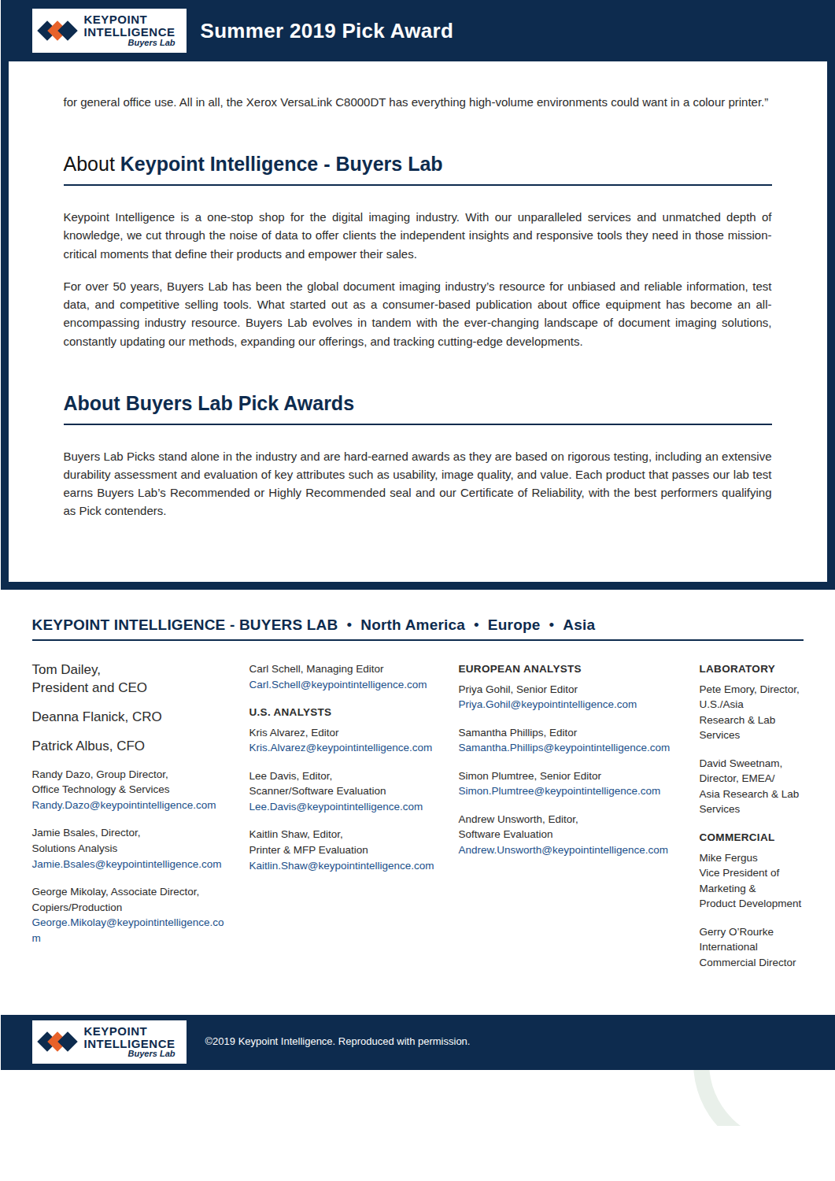KEYPOINT INTELLIGENCE Buyers Lab
Summer 2019 Pick Award
for general office use. All in all, the Xerox VersaLink C8000DT has everything high-volume environments could want in a colour printer.”
About Keypoint Intelligence - Buyers Lab
Keypoint Intelligence is a one-stop shop for the digital imaging industry. With our unparalleled services and unmatched depth of knowledge, we cut through the noise of data to offer clients the independent insights and responsive tools they need in those mission-critical moments that define their products and empower their sales.
For over 50 years, Buyers Lab has been the global document imaging industry’s resource for unbiased and reliable information, test data, and competitive selling tools. What started out as a consumer-based publication about office equipment has become an all-encompassing industry resource. Buyers Lab evolves in tandem with the ever-changing landscape of document imaging solutions, constantly updating our methods, expanding our offerings, and tracking cutting-edge developments.
About Buyers Lab Pick Awards
Buyers Lab Picks stand alone in the industry and are hard-earned awards as they are based on rigorous testing, including an extensive durability assessment and evaluation of key attributes such as usability, image quality, and value. Each product that passes our lab test earns Buyers Lab’s Recommended or Highly Recommended seal and our Certificate of Reliability, with the best performers qualifying as Pick contenders.
KEYPOINT INTELLIGENCE - BUYERS LAB • North America • Europe • Asia
Tom Dailey, President and CEO
Deanna Flanick, CRO
Patrick Albus, CFO
Randy Dazo, Group Director,
Office Technology & Services
Randy.Dazo@keypointintelligence.com
Jamie Bsales, Director,
Solutions Analysis
Jamie.Bsales@keypointintelligence.com
George Mikolay, Associate Director,
Copiers/Production
George.Mikolay@keypointintelligence.com
Carl Schell, Managing Editor
Carl.Schell@keypointintelligence.com
U.S. ANALYSTS
Kris Alvarez, Editor
Kris.Alvarez@keypointintelligence.com
Lee Davis, Editor,
Scanner/Software Evaluation
Lee.Davis@keypointintelligence.com
Kaitlin Shaw, Editor,
Printer & MFP Evaluation
Kaitlin.Shaw@keypointintelligence.com
EUROPEAN ANALYSTS
Priya Gohil, Senior Editor
Priya.Gohil@keypointintelligence.com
Samantha Phillips, Editor
Samantha.Phillips@keypointintelligence.com
Simon Plumtree, Senior Editor
Simon.Plumtree@keypointintelligence.com
Andrew Unsworth, Editor,
Software Evaluation
Andrew.Unsworth@keypointintelligence.com
LABORATORY
Pete Emory, Director, U.S./Asia
Research & Lab Services
David Sweetnam, Director, EMEA/
Asia Research & Lab Services
COMMERCIAL
Mike Fergus
Vice President of Marketing &
Product Development
Gerry O’Rourke
International Commercial Director
KEYPOINT INTELLIGENCE Buyers Lab
©2019 Keypoint Intelligence. Reproduced with permission.